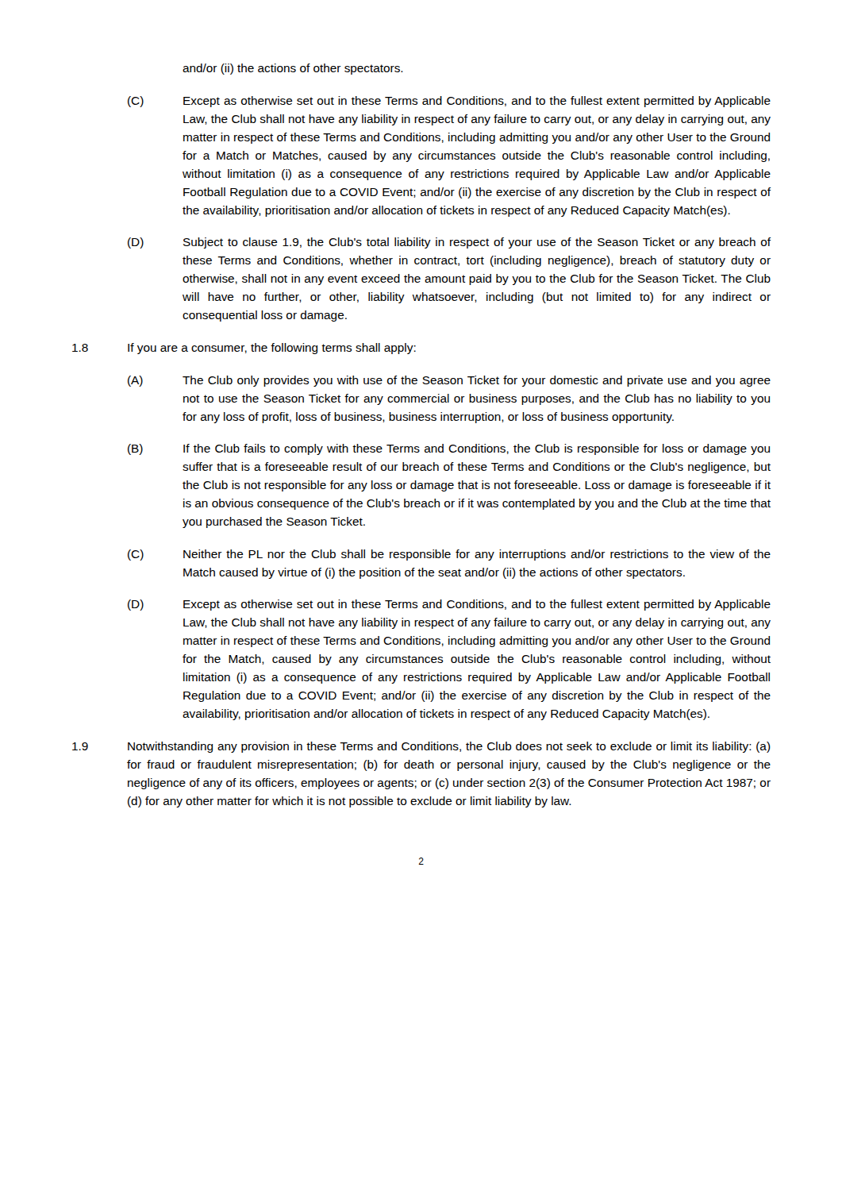and/or (ii) the actions of other spectators.
(C)
Except as otherwise set out in these Terms and Conditions, and to the fullest extent permitted by Applicable Law, the Club shall not have any liability in respect of any failure to carry out, or any delay in carrying out, any matter in respect of these Terms and Conditions, including admitting you and/or any other User to the Ground for a Match or Matches, caused by any circumstances outside the Club's reasonable control including, without limitation (i) as a consequence of any restrictions required by Applicable Law and/or Applicable Football Regulation due to a COVID Event; and/or (ii) the exercise of any discretion by the Club in respect of the availability, prioritisation and/or allocation of tickets in respect of any Reduced Capacity Match(es).
(D)
Subject to clause 1.9, the Club's total liability in respect of your use of the Season Ticket or any breach of these Terms and Conditions, whether in contract, tort (including negligence), breach of statutory duty or otherwise, shall not in any event exceed the amount paid by you to the Club for the Season Ticket. The Club will have no further, or other, liability whatsoever, including (but not limited to) for any indirect or consequential loss or damage.
1.8
If you are a consumer, the following terms shall apply:
(A)
The Club only provides you with use of the Season Ticket for your domestic and private use and you agree not to use the Season Ticket for any commercial or business purposes, and the Club has no liability to you for any loss of profit, loss of business, business interruption, or loss of business opportunity.
(B)
If the Club fails to comply with these Terms and Conditions, the Club is responsible for loss or damage you suffer that is a foreseeable result of our breach of these Terms and Conditions or the Club's negligence, but the Club is not responsible for any loss or damage that is not foreseeable. Loss or damage is foreseeable if it is an obvious consequence of the Club's breach or if it was contemplated by you and the Club at the time that you purchased the Season Ticket.
(C)
Neither the PL nor the Club shall be responsible for any interruptions and/or restrictions to the view of the Match caused by virtue of (i) the position of the seat and/or (ii) the actions of other spectators.
(D)
Except as otherwise set out in these Terms and Conditions, and to the fullest extent permitted by Applicable Law, the Club shall not have any liability in respect of any failure to carry out, or any delay in carrying out, any matter in respect of these Terms and Conditions, including admitting you and/or any other User to the Ground for the Match, caused by any circumstances outside the Club's reasonable control including, without limitation (i) as a consequence of any restrictions required by Applicable Law and/or Applicable Football Regulation due to a COVID Event; and/or (ii) the exercise of any discretion by the Club in respect of the availability, prioritisation and/or allocation of tickets in respect of any Reduced Capacity Match(es).
1.9
Notwithstanding any provision in these Terms and Conditions, the Club does not seek to exclude or limit its liability: (a) for fraud or fraudulent misrepresentation; (b) for death or personal injury, caused by the Club's negligence or the negligence of any of its officers, employees or agents; or (c) under section 2(3) of the Consumer Protection Act 1987; or (d) for any other matter for which it is not possible to exclude or limit liability by law.
2